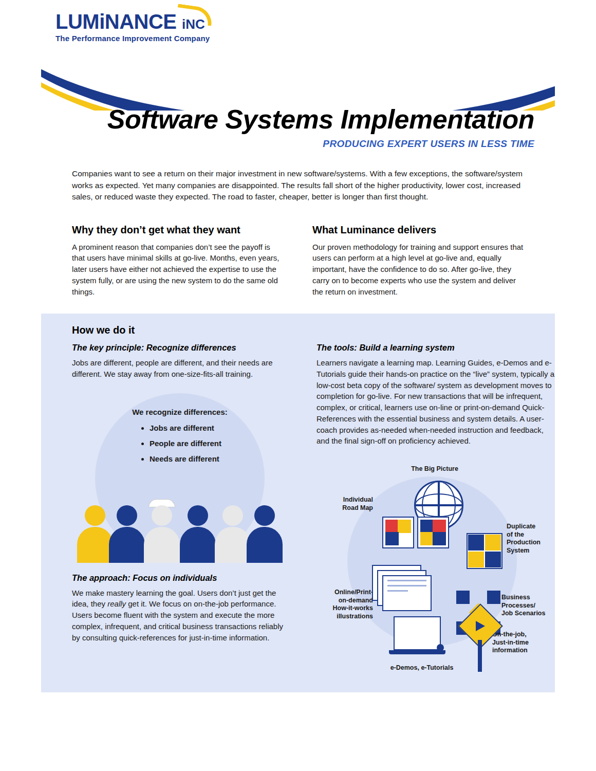LUMiNANCE iNC
The Performance Improvement Company
Software Systems Implementation
PRODUCING EXPERT USERS IN LESS TIME
Companies want to see a return on their major investment in new software/systems. With a few exceptions, the software/system works as expected. Yet many companies are disappointed. The results fall short of the higher productivity, lower cost, increased sales, or reduced waste they expected. The road to faster, cheaper, better is longer than first thought.
Why they don’t get what they want
A prominent reason that companies don’t see the payoff is that users have minimal skills at go-live. Months, even years, later users have either not achieved the expertise to use the system fully, or are using the new system to do the same old things.
What Luminance delivers
Our proven methodology for training and support ensures that users can perform at a high level at go-live and, equally important, have the confidence to do so. After go-live, they carry on to become experts who use the system and deliver the return on investment.
How we do it
The key principle: Recognize differences
Jobs are different, people are different, and their needs are different. We stay away from one-size-fits-all training.
We recognize differences:
Jobs are different
People are different
Needs are different
The approach: Focus on individuals
We make mastery learning the goal. Users don’t just get the idea, they really get it. We focus on on-the-job performance. Users become fluent with the system and execute the more complex, infrequent, and critical business transactions reliably by consulting quick-references for just-in-time information.
The tools: Build a learning system
Learners navigate a learning map. Learning Guides, e-Demos and e-Tutorials guide their hands-on practice on the “live” system, typically a low-cost beta copy of the software/ system as development moves to completion for go-live. For new transactions that will be infrequent, complex, or critical, learners use on-line or print-on-demand Quick-References with the essential business and system details. A user-coach provides as-needed when-needed instruction and feedback, and the final sign-off on proficiency achieved.
The Big Picture
Individual
Road Map
Duplicate
of the
Production
System
Business
Processes/
Job Scenarios
On-the-job,
Just-in-time
information
Online/Print-
on-demand
How-it-works
illustrations
e-Demos, e-Tutorials